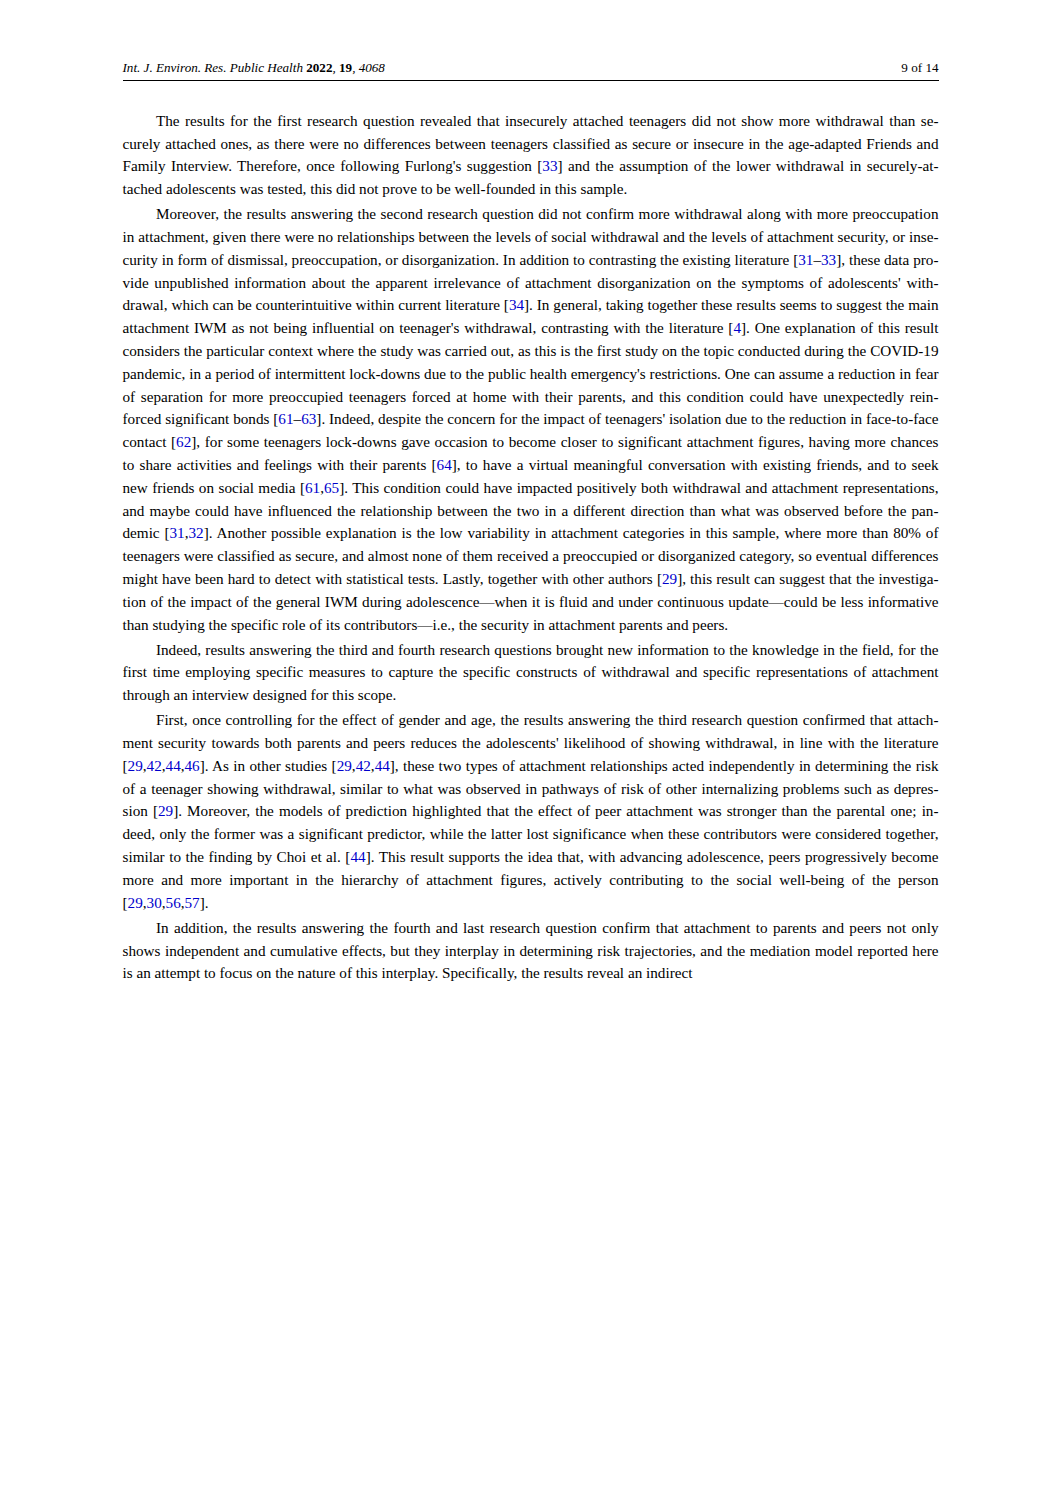Int. J. Environ. Res. Public Health 2022, 19, 4068 9 of 14
The results for the first research question revealed that insecurely attached teenagers did not show more withdrawal than securely attached ones, as there were no differences between teenagers classified as secure or insecure in the age-adapted Friends and Family Interview. Therefore, once following Furlong's suggestion [33] and the assumption of the lower withdrawal in securely-attached adolescents was tested, this did not prove to be well-founded in this sample.
Moreover, the results answering the second research question did not confirm more withdrawal along with more preoccupation in attachment, given there were no relationships between the levels of social withdrawal and the levels of attachment security, or insecurity in form of dismissal, preoccupation, or disorganization. In addition to contrasting the existing literature [31–33], these data provide unpublished information about the apparent irrelevance of attachment disorganization on the symptoms of adolescents' withdrawal, which can be counterintuitive within current literature [34]. In general, taking together these results seems to suggest the main attachment IWM as not being influential on teenager's withdrawal, contrasting with the literature [4]. One explanation of this result considers the particular context where the study was carried out, as this is the first study on the topic conducted during the COVID-19 pandemic, in a period of intermittent lock-downs due to the public health emergency's restrictions. One can assume a reduction in fear of separation for more preoccupied teenagers forced at home with their parents, and this condition could have unexpectedly reinforced significant bonds [61–63]. Indeed, despite the concern for the impact of teenagers' isolation due to the reduction in face-to-face contact [62], for some teenagers lock-downs gave occasion to become closer to significant attachment figures, having more chances to share activities and feelings with their parents [64], to have a virtual meaningful conversation with existing friends, and to seek new friends on social media [61,65]. This condition could have impacted positively both withdrawal and attachment representations, and maybe could have influenced the relationship between the two in a different direction than what was observed before the pandemic [31,32]. Another possible explanation is the low variability in attachment categories in this sample, where more than 80% of teenagers were classified as secure, and almost none of them received a preoccupied or disorganized category, so eventual differences might have been hard to detect with statistical tests. Lastly, together with other authors [29], this result can suggest that the investigation of the impact of the general IWM during adolescence—when it is fluid and under continuous update—could be less informative than studying the specific role of its contributors—i.e., the security in attachment parents and peers.
Indeed, results answering the third and fourth research questions brought new information to the knowledge in the field, for the first time employing specific measures to capture the specific constructs of withdrawal and specific representations of attachment through an interview designed for this scope.
First, once controlling for the effect of gender and age, the results answering the third research question confirmed that attachment security towards both parents and peers reduces the adolescents' likelihood of showing withdrawal, in line with the literature [29,42,44,46]. As in other studies [29,42,44], these two types of attachment relationships acted independently in determining the risk of a teenager showing withdrawal, similar to what was observed in pathways of risk of other internalizing problems such as depression [29]. Moreover, the models of prediction highlighted that the effect of peer attachment was stronger than the parental one; indeed, only the former was a significant predictor, while the latter lost significance when these contributors were considered together, similar to the finding by Choi et al. [44]. This result supports the idea that, with advancing adolescence, peers progressively become more and more important in the hierarchy of attachment figures, actively contributing to the social well-being of the person [29,30,56,57].
In addition, the results answering the fourth and last research question confirm that attachment to parents and peers not only shows independent and cumulative effects, but they interplay in determining risk trajectories, and the mediation model reported here is an attempt to focus on the nature of this interplay. Specifically, the results reveal an indirect